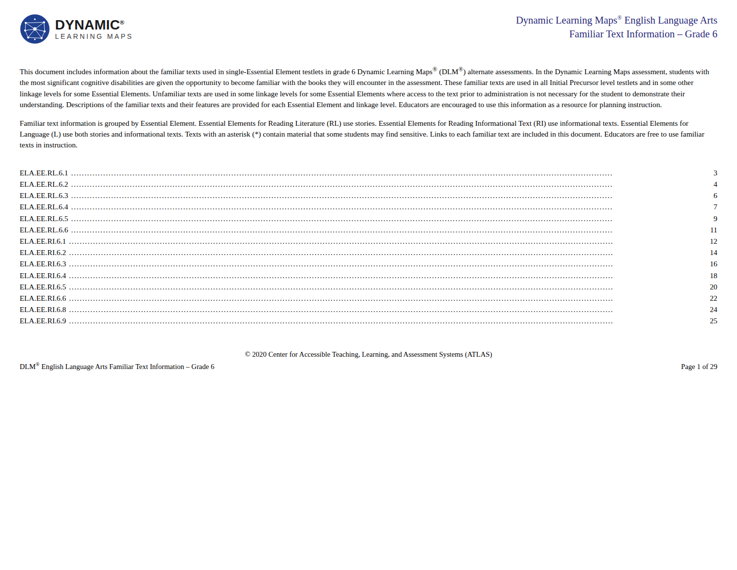DYNAMIC®
LEARNING MAPS
Dynamic Learning Maps® English Language Arts
Familiar Text Information – Grade 6
This document includes information about the familiar texts used in single-Essential Element testlets in grade 6 Dynamic Learning Maps® (DLM®) alternate assessments. In the Dynamic Learning Maps assessment, students with the most significant cognitive disabilities are given the opportunity to become familiar with the books they will encounter in the assessment. These familiar texts are used in all Initial Precursor level testlets and in some other linkage levels for some Essential Elements. Unfamiliar texts are used in some linkage levels for some Essential Elements where access to the text prior to administration is not necessary for the student to demonstrate their understanding. Descriptions of the familiar texts and their features are provided for each Essential Element and linkage level. Educators are encouraged to use this information as a resource for planning instruction.
Familiar text information is grouped by Essential Element. Essential Elements for Reading Literature (RL) use stories. Essential Elements for Reading Informational Text (RI) use informational texts. Essential Elements for Language (L) use both stories and informational texts. Texts with an asterisk (*) contain material that some students may find sensitive. Links to each familiar text are included in this document. Educators are free to use familiar texts in instruction.
ELA.EE.RL.6.1........................................................................................................................................................................................................... 3
ELA.EE.RL.6.2........................................................................................................................................................................................................... 4
ELA.EE.RL.6.3........................................................................................................................................................................................................... 6
ELA.EE.RL.6.4........................................................................................................................................................................................................... 7
ELA.EE.RL.6.5........................................................................................................................................................................................................... 9
ELA.EE.RL.6.6........................................................................................................................................................................................................... 11
ELA.EE.RI.6.1............................................................................................................................................................................................................ 12
ELA.EE.RI.6.2............................................................................................................................................................................................................ 14
ELA.EE.RI.6.3............................................................................................................................................................................................................ 16
ELA.EE.RI.6.4............................................................................................................................................................................................................ 18
ELA.EE.RI.6.5............................................................................................................................................................................................................ 20
ELA.EE.RI.6.6............................................................................................................................................................................................................ 22
ELA.EE.RI.6.8............................................................................................................................................................................................................ 24
ELA.EE.RI.6.9............................................................................................................................................................................................................ 25
© 2020 Center for Accessible Teaching, Learning, and Assessment Systems (ATLAS)
DLM® English Language Arts Familiar Text Information – Grade 6 Page 1 of 29